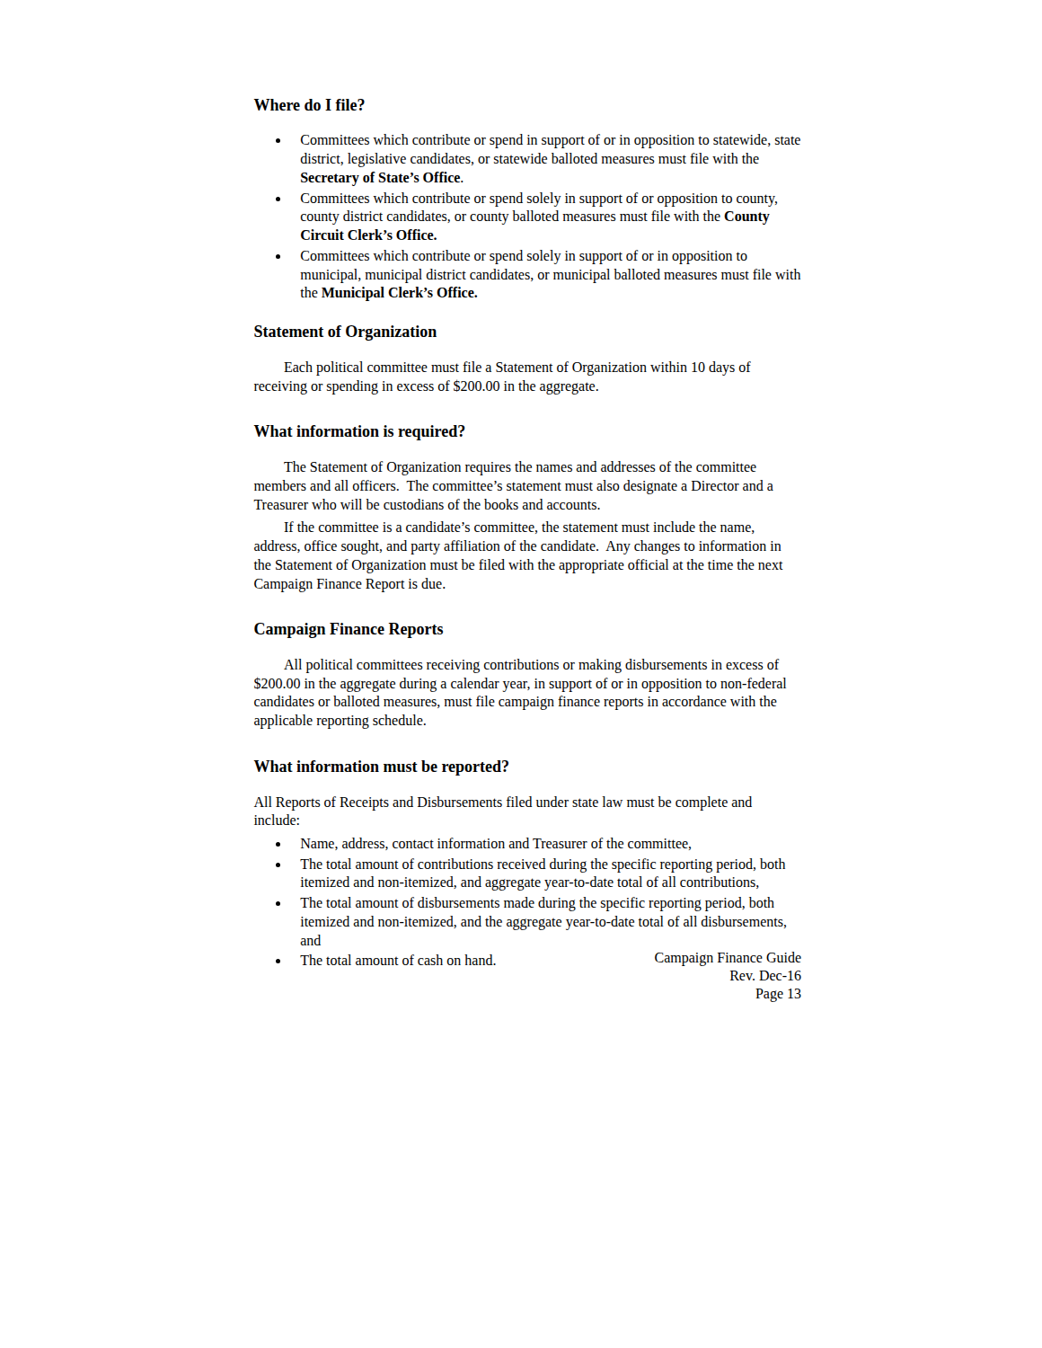Where do I file?
Committees which contribute or spend in support of or in opposition to statewide, state district, legislative candidates, or statewide balloted measures must file with the Secretary of State’s Office.
Committees which contribute or spend solely in support of or opposition to county, county district candidates, or county balloted measures must file with the County Circuit Clerk’s Office.
Committees which contribute or spend solely in support of or in opposition to municipal, municipal district candidates, or municipal balloted measures must file with the Municipal Clerk’s Office.
Statement of Organization
Each political committee must file a Statement of Organization within 10 days of receiving or spending in excess of $200.00 in the aggregate.
What information is required?
The Statement of Organization requires the names and addresses of the committee members and all officers. The committee’s statement must also designate a Director and a Treasurer who will be custodians of the books and accounts.
If the committee is a candidate’s committee, the statement must include the name, address, office sought, and party affiliation of the candidate. Any changes to information in the Statement of Organization must be filed with the appropriate official at the time the next Campaign Finance Report is due.
Campaign Finance Reports
All political committees receiving contributions or making disbursements in excess of $200.00 in the aggregate during a calendar year, in support of or in opposition to non-federal candidates or balloted measures, must file campaign finance reports in accordance with the applicable reporting schedule.
What information must be reported?
All Reports of Receipts and Disbursements filed under state law must be complete and include:
Name, address, contact information and Treasurer of the committee,
The total amount of contributions received during the specific reporting period, both itemized and non-itemized, and aggregate year-to-date total of all contributions,
The total amount of disbursements made during the specific reporting period, both itemized and non-itemized, and the aggregate year-to-date total of all disbursements, and
The total amount of cash on hand.
Campaign Finance Guide
Rev. Dec-16
Page 13